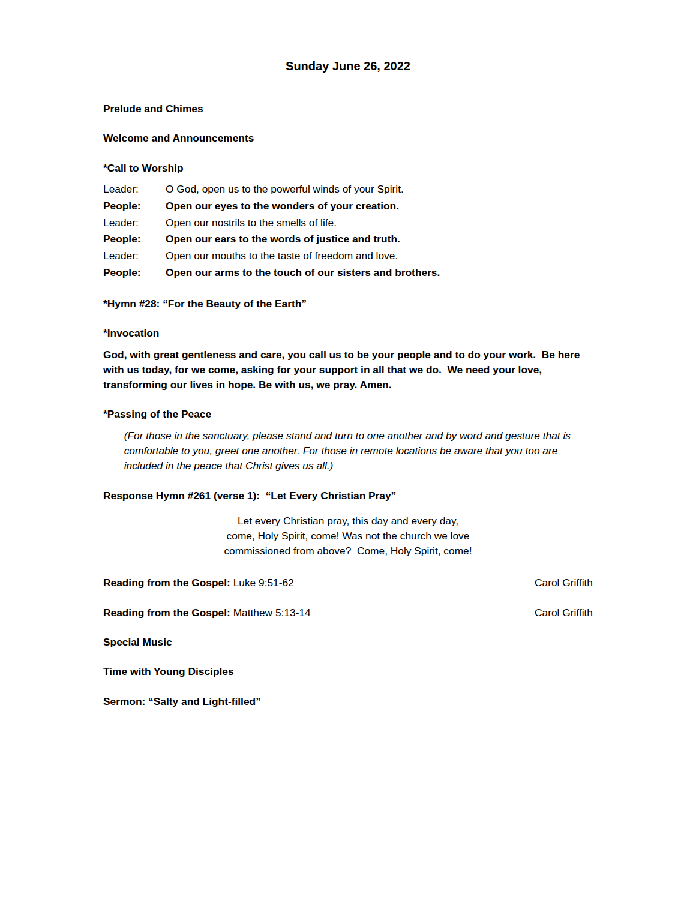Sunday June 26, 2022
Prelude and Chimes
Welcome and Announcements
*Call to Worship
| Leader: | O God, open us to the powerful winds of your Spirit. |
| People: | Open our eyes to the wonders of your creation. |
| Leader: | Open our nostrils to the smells of life. |
| People: | Open our ears to the words of justice and truth. |
| Leader: | Open our mouths to the taste of freedom and love. |
| People: | Open our arms to the touch of our sisters and brothers. |
*Hymn #28: “For the Beauty of the Earth”
*Invocation
God, with great gentleness and care, you call us to be your people and to do your work. Be here with us today, for we come, asking for your support in all that we do. We need your love, transforming our lives in hope. Be with us, we pray. Amen.
*Passing of the Peace
(For those in the sanctuary, please stand and turn to one another and by word and gesture that is comfortable to you, greet one another. For those in remote locations be aware that you too are included in the peace that Christ gives us all.)
Response Hymn #261 (verse 1): “Let Every Christian Pray”
Let every Christian pray, this day and every day,
come, Holy Spirit, come! Was not the church we love
commissioned from above? Come, Holy Spirit, come!
Reading from the Gospel: Luke 9:51-62
Carol Griffith
Reading from the Gospel: Matthew 5:13-14
Carol Griffith
Special Music
Time with Young Disciples
Sermon: “Salty and Light-filled”